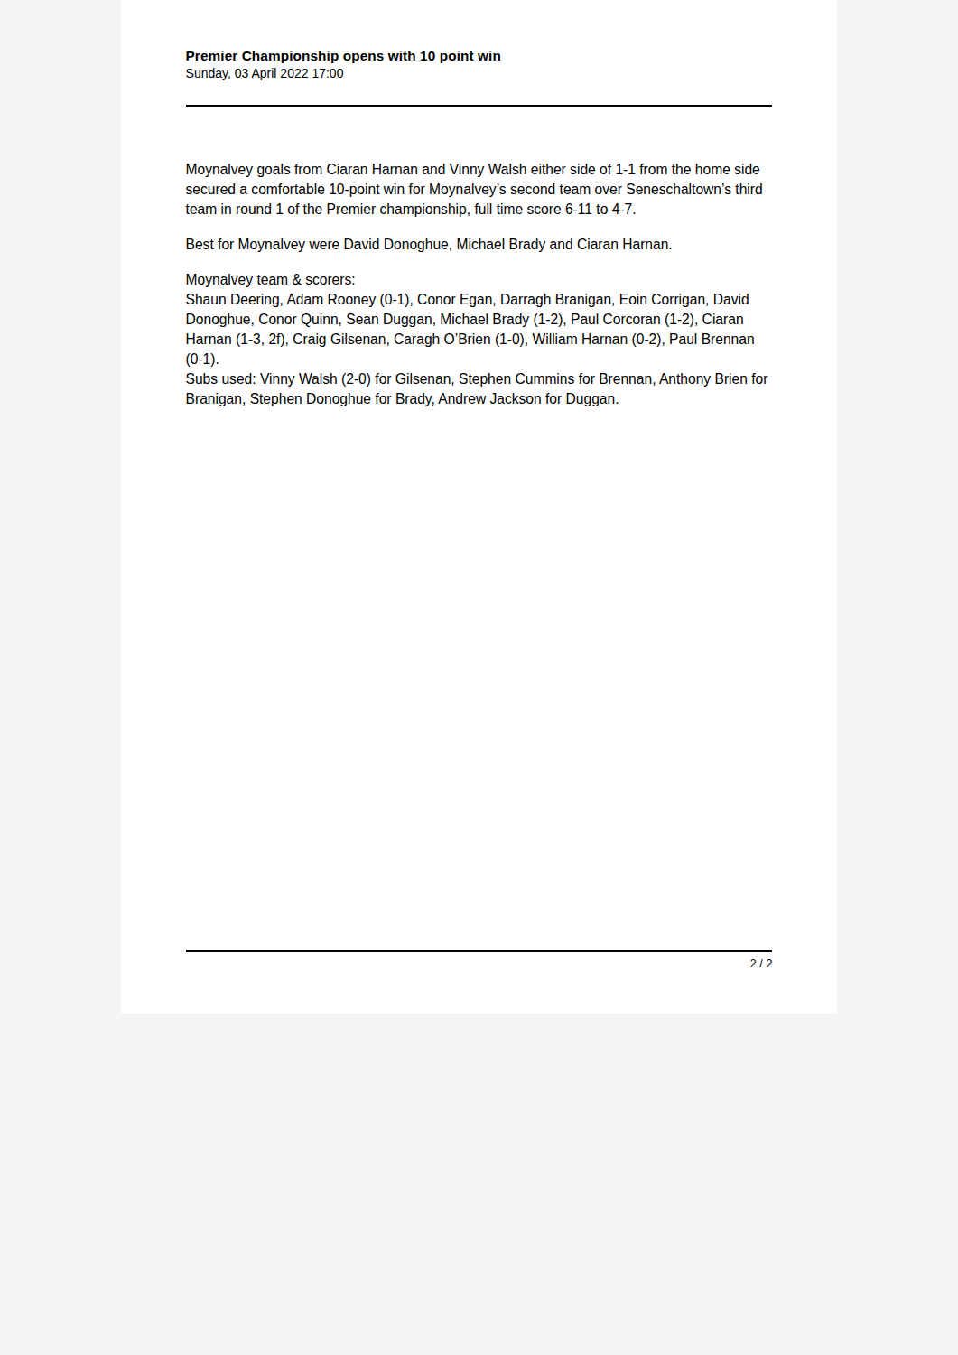Premier Championship opens with 10 point win
Sunday, 03 April 2022 17:00
Moynalvey goals from Ciaran Harnan and Vinny Walsh either side of 1-1 from the home side secured a comfortable 10-point win for Moynalvey’s second team over Seneschaltown’s third team in round 1 of the Premier championship, full time score 6-11 to 4-7.
Best for Moynalvey were David Donoghue, Michael Brady and Ciaran Harnan.
Moynalvey team & scorers:
Shaun Deering, Adam Rooney (0-1), Conor Egan, Darragh Branigan, Eoin Corrigan, David Donoghue, Conor Quinn, Sean Duggan, Michael Brady (1-2), Paul Corcoran (1-2), Ciaran Harnan (1-3, 2f), Craig Gilsenan, Caragh O’Brien (1-0), William Harnan (0-2), Paul Brennan (0-1).
Subs used: Vinny Walsh (2-0) for Gilsenan, Stephen Cummins for Brennan, Anthony Brien for Branigan, Stephen Donoghue for Brady, Andrew Jackson for Duggan.
2 / 2